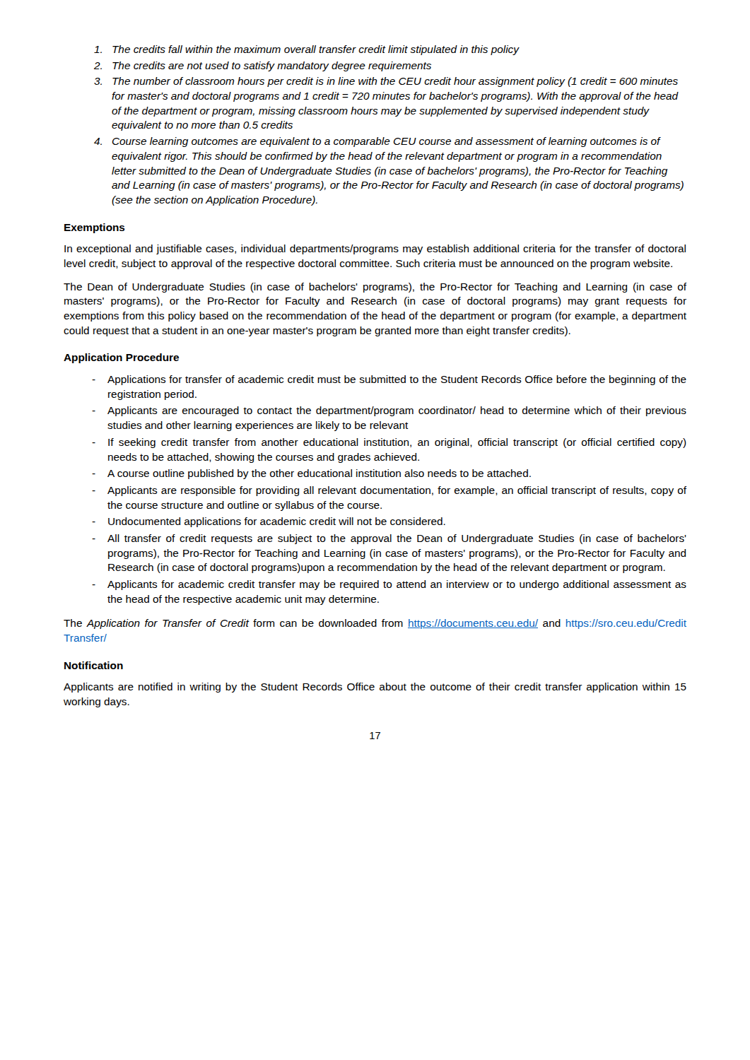The credits fall within the maximum overall transfer credit limit stipulated in this policy
The credits are not used to satisfy mandatory degree requirements
The number of classroom hours per credit is in line with the CEU credit hour assignment policy (1 credit = 600 minutes for master's and doctoral programs and 1 credit = 720 minutes for bachelor's programs). With the approval of the head of the department or program, missing classroom hours may be supplemented by supervised independent study equivalent to no more than 0.5 credits
Course learning outcomes are equivalent to a comparable CEU course and assessment of learning outcomes is of equivalent rigor. This should be confirmed by the head of the relevant department or program in a recommendation letter submitted to the Dean of Undergraduate Studies (in case of bachelors' programs), the Pro-Rector for Teaching and Learning (in case of masters' programs), or the Pro-Rector for Faculty and Research (in case of doctoral programs) (see the section on Application Procedure).
Exemptions
In exceptional and justifiable cases, individual departments/programs may establish additional criteria for the transfer of doctoral level credit, subject to approval of the respective doctoral committee. Such criteria must be announced on the program website.
The Dean of Undergraduate Studies (in case of bachelors' programs), the Pro-Rector for Teaching and Learning (in case of masters' programs), or the Pro-Rector for Faculty and Research (in case of doctoral programs) may grant requests for exemptions from this policy based on the recommendation of the head of the department or program (for example, a department could request that a student in an one-year master's program be granted more than eight transfer credits).
Application Procedure
Applications for transfer of academic credit must be submitted to the Student Records Office before the beginning of the registration period.
Applicants are encouraged to contact the department/program coordinator/ head to determine which of their previous studies and other learning experiences are likely to be relevant
If seeking credit transfer from another educational institution, an original, official transcript (or official certified copy) needs to be attached, showing the courses and grades achieved.
A course outline published by the other educational institution also needs to be attached.
Applicants are responsible for providing all relevant documentation, for example, an official transcript of results, copy of the course structure and outline or syllabus of the course.
Undocumented applications for academic credit will not be considered.
All transfer of credit requests are subject to the approval the Dean of Undergraduate Studies (in case of bachelors' programs), the Pro-Rector for Teaching and Learning (in case of masters' programs), or the Pro-Rector for Faculty and Research (in case of doctoral programs)upon a recommendation by the head of the relevant department or program.
Applicants for academic credit transfer may be required to attend an interview or to undergo additional assessment as the head of the respective academic unit may determine.
The Application for Transfer of Credit form can be downloaded from https://documents.ceu.edu/ and https://sro.ceu.edu/Credit Transfer/
Notification
Applicants are notified in writing by the Student Records Office about the outcome of their credit transfer application within 15 working days.
17